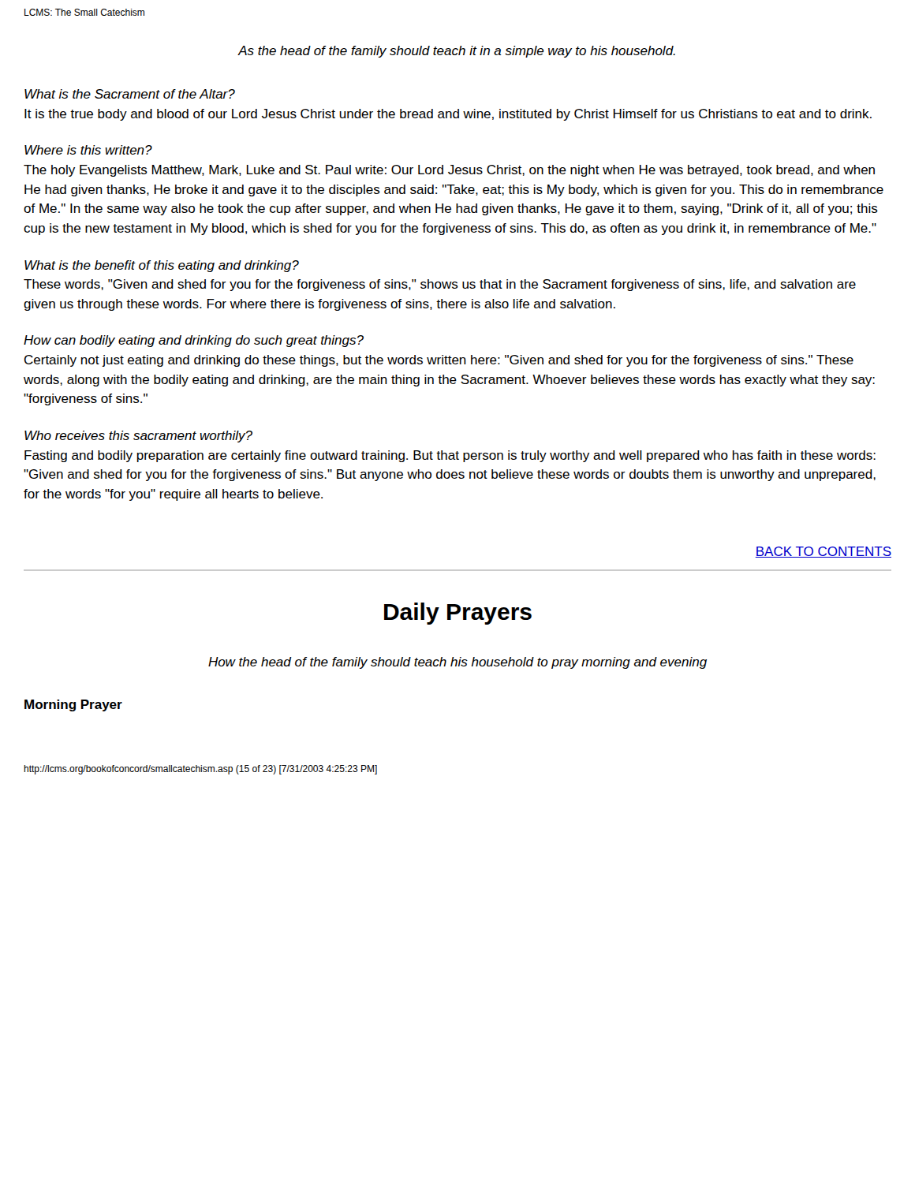LCMS: The Small Catechism
As the head of the family should teach it in a simple way to his household.
What is the Sacrament of the Altar?
It is the true body and blood of our Lord Jesus Christ under the bread and wine, instituted by Christ Himself for us Christians to eat and to drink.
Where is this written?
The holy Evangelists Matthew, Mark, Luke and St. Paul write: Our Lord Jesus Christ, on the night when He was betrayed, took bread, and when He had given thanks, He broke it and gave it to the disciples and said: "Take, eat; this is My body, which is given for you. This do in remembrance of Me." In the same way also he took the cup after supper, and when He had given thanks, He gave it to them, saying, "Drink of it, all of you; this cup is the new testament in My blood, which is shed for you for the forgiveness of sins. This do, as often as you drink it, in remembrance of Me."
What is the benefit of this eating and drinking?
These words, "Given and shed for you for the forgiveness of sins," shows us that in the Sacrament forgiveness of sins, life, and salvation are given us through these words. For where there is forgiveness of sins, there is also life and salvation.
How can bodily eating and drinking do such great things?
Certainly not just eating and drinking do these things, but the words written here: "Given and shed for you for the forgiveness of sins." These words, along with the bodily eating and drinking, are the main thing in the Sacrament. Whoever believes these words has exactly what they say: "forgiveness of sins."
Who receives this sacrament worthily?
Fasting and bodily preparation are certainly fine outward training. But that person is truly worthy and well prepared who has faith in these words: "Given and shed for you for the forgiveness of sins." But anyone who does not believe these words or doubts them is unworthy and unprepared, for the words "for you" require all hearts to believe.
BACK TO CONTENTS
Daily Prayers
How the head of the family should teach his household to pray morning and evening
Morning Prayer
http://lcms.org/bookofconcord/smallcatechism.asp (15 of 23) [7/31/2003 4:25:23 PM]